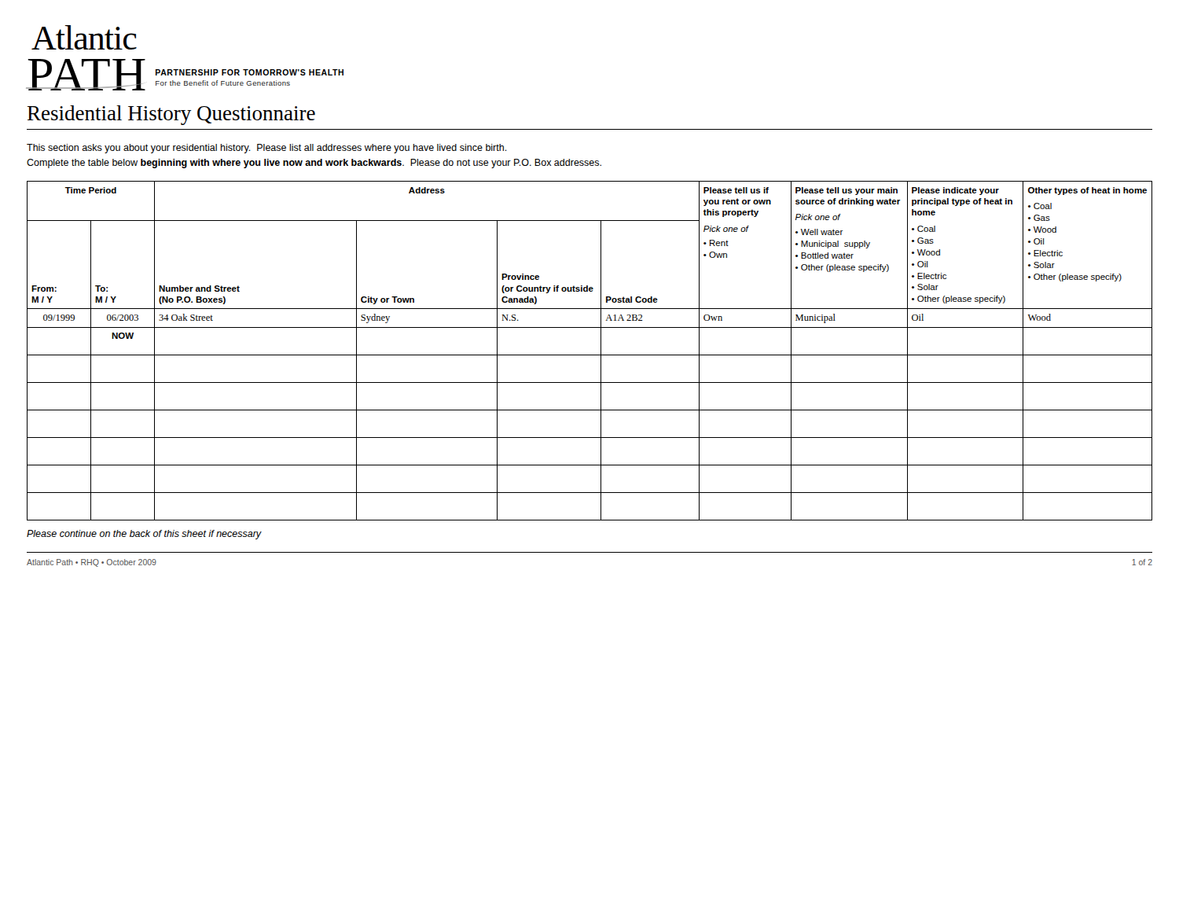Atlantic
PATH
PARTNERSHIP FOR TOMORROW'S HEALTH For the Benefit of Future Generations
Residential History Questionnaire
This section asks you about your residential history. Please list all addresses where you have lived since birth.
Complete the table below beginning with where you live now and work backwards. Please do not use your P.O. Box addresses.
| Time Period | Address | Please tell us if you rent or own this property Pick one of • Rent • Own | Please tell us your main source of drinking water Pick one of • Well water • Municipal supply • Bottled water • Other (please specify) | Please indicate your principal type of heat in home • Coal • Gas • Wood • Oil • Electric • Solar • Other (please specify) | Other types of heat in home • Coal • Gas • Wood • Oil • Electric • Solar • Other (please specify) |
| --- | --- | --- | --- | --- | --- |
| From: M / Y | To: M / Y | Number and Street (No P.O. Boxes) | City or Town | Province (or Country if outside Canada) | Postal Code |
| 09/1999 | 06/2003 | 34 Oak Street | Sydney | N.S. | A1A 2B2 | Own | Municipal | Oil | Wood |
| | NOW | | | | | | | | |
Please continue on the back of this sheet if necessary
Atlantic Path • RHQ • October 2009 1 of 2